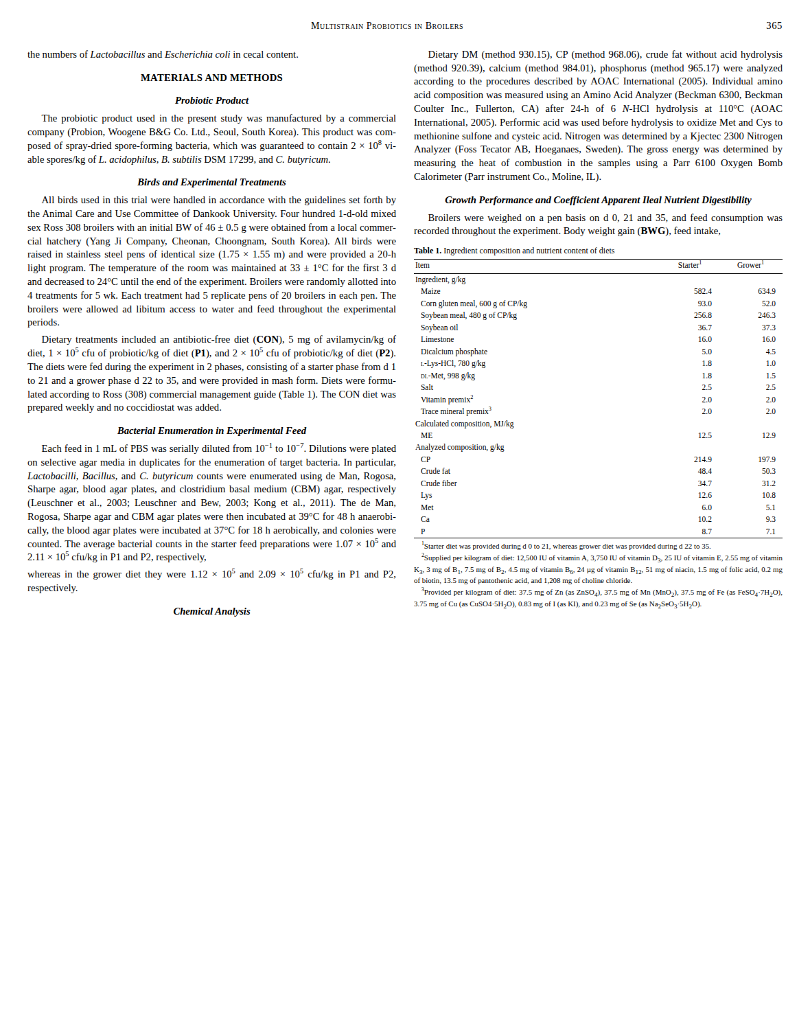Multistrain Probiotics in Broilers
365
the numbers of Lactobacillus and Escherichia coli in cecal content.
MATERIALS AND METHODS
Probiotic Product
The probiotic product used in the present study was manufactured by a commercial company (Probion, Woogene B&G Co. Ltd., Seoul, South Korea). This product was composed of spray-dried spore-forming bacteria, which was guaranteed to contain 2 × 108 viable spores/kg of L. acidophilus, B. subtilis DSM 17299, and C. butyricum.
Birds and Experimental Treatments
All birds used in this trial were handled in accordance with the guidelines set forth by the Animal Care and Use Committee of Dankook University. Four hundred 1-d-old mixed sex Ross 308 broilers with an initial BW of 46 ± 0.5 g were obtained from a local commercial hatchery (Yang Ji Company, Cheonan, Choongnam, South Korea). All birds were raised in stainless steel pens of identical size (1.75 × 1.55 m) and were provided a 20-h light program. The temperature of the room was maintained at 33 ± 1°C for the first 3 d and decreased to 24°C until the end of the experiment. Broilers were randomly allotted into 4 treatments for 5 wk. Each treatment had 5 replicate pens of 20 broilers in each pen. The broilers were allowed ad libitum access to water and feed throughout the experimental periods.
Dietary treatments included an antibiotic-free diet (CON), 5 mg of avilamycin/kg of diet, 1 × 105 cfu of probiotic/kg of diet (P1), and 2 × 105 cfu of probiotic/kg of diet (P2). The diets were fed during the experiment in 2 phases, consisting of a starter phase from d 1 to 21 and a grower phase d 22 to 35, and were provided in mash form. Diets were formulated according to Ross (308) commercial management guide (Table 1). The CON diet was prepared weekly and no coccidiostat was added.
Bacterial Enumeration in Experimental Feed
Each feed in 1 mL of PBS was serially diluted from 10−1 to 10−7. Dilutions were plated on selective agar media in duplicates for the enumeration of target bacteria. In particular, Lactobacilli, Bacillus, and C. butyricum counts were enumerated using de Man, Rogosa, Sharpe agar, blood agar plates, and clostridium basal medium (CBM) agar, respectively (Leuschner et al., 2003; Leuschner and Bew, 2003; Kong et al., 2011). The de Man, Rogosa, Sharpe agar and CBM agar plates were then incubated at 39°C for 48 h anaerobically, the blood agar plates were incubated at 37°C for 18 h aerobically, and colonies were counted. The average bacterial counts in the starter feed preparations were 1.07 × 105 and 2.11 × 105 cfu/kg in P1 and P2, respectively,
whereas in the grower diet they were 1.12 × 105 and 2.09 × 105 cfu/kg in P1 and P2, respectively.
Chemical Analysis
Dietary DM (method 930.15), CP (method 968.06), crude fat without acid hydrolysis (method 920.39), calcium (method 984.01), phosphorus (method 965.17) were analyzed according to the procedures described by AOAC International (2005). Individual amino acid composition was measured using an Amino Acid Analyzer (Beckman 6300, Beckman Coulter Inc., Fullerton, CA) after 24-h of 6 N-HCl hydrolysis at 110°C (AOAC International, 2005). Performic acid was used before hydrolysis to oxidize Met and Cys to methionine sulfone and cysteic acid. Nitrogen was determined by a Kjectec 2300 Nitrogen Analyzer (Foss Tecator AB, Hoeganaes, Sweden). The gross energy was determined by measuring the heat of combustion in the samples using a Parr 6100 Oxygen Bomb Calorimeter (Parr instrument Co., Moline, IL).
Growth Performance and Coefficient Apparent Ileal Nutrient Digestibility
Broilers were weighed on a pen basis on d 0, 21 and 35, and feed consumption was recorded throughout the experiment. Body weight gain (BWG), feed intake,
Table 1. Ingredient composition and nutrient content of diets
| Item | Starter 1 | Grower 1 |
| --- | --- | --- |
| Ingredient, g/kg |
| Maize | 582.4 | 634.9 |
| Corn gluten meal, 600 g of CP/kg | 93.0 | 52.0 |
| Soybean meal, 480 g of CP/kg | 256.8 | 246.3 |
| Soybean oil | 36.7 | 37.3 |
| Limestone | 16.0 | 16.0 |
| Dicalcium phosphate | 5.0 | 4.5 |
| l -Lys-HCl, 780 g/kg | 1.8 | 1.0 |
| dl -Met, 998 g/kg | 1.8 | 1.5 |
| Salt | 2.5 | 2.5 |
| Vitamin premix 2 | 2.0 | 2.0 |
| Trace mineral premix 3 | 2.0 | 2.0 |
| Calculated composition, MJ/kg |
| ME | 12.5 | 12.9 |
| Analyzed composition, g/kg |
| CP | 214.9 | 197.9 |
| Crude fat | 48.4 | 50.3 |
| Crude fiber | 34.7 | 31.2 |
| Lys | 12.6 | 10.8 |
| Met | 6.0 | 5.1 |
| Ca | 10.2 | 9.3 |
| P | 8.7 | 7.1 |
1Starter diet was provided during d 0 to 21, whereas grower diet was provided during d 22 to 35.
2Supplied per kilogram of diet: 12,500 IU of vitamin A, 3,750 IU of vitamin D3, 25 IU of vitamin E, 2.55 mg of vitamin K3, 3 mg of B1, 7.5 mg of B2, 4.5 mg of vitamin B6, 24 µg of vitamin B12, 51 mg of niacin, 1.5 mg of folic acid, 0.2 mg of biotin, 13.5 mg of pantothenic acid, and 1,208 mg of choline chloride.
3Provided per kilogram of diet: 37.5 mg of Zn (as ZnSO4), 37.5 mg of Mn (MnO2), 37.5 mg of Fe (as FeSO4·7H2O), 3.75 mg of Cu (as CuSO4·5H2O), 0.83 mg of I (as KI), and 0.23 mg of Se (as Na2SeO3·5H2O).